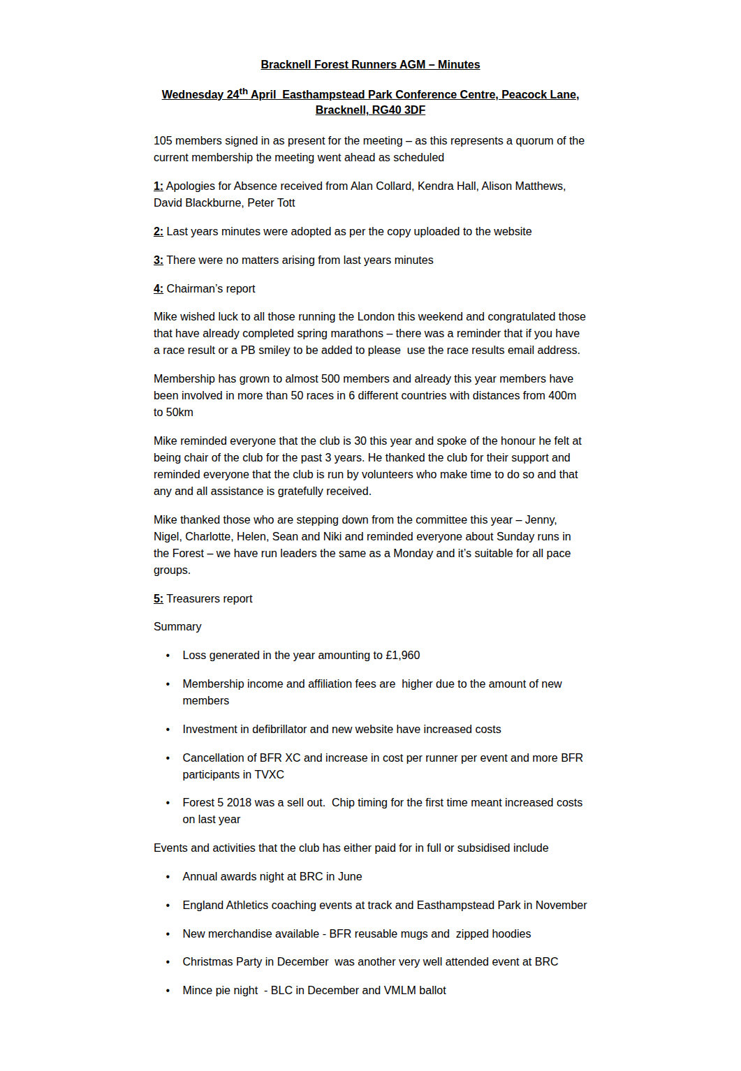Bracknell Forest Runners AGM – Minutes
Wednesday 24th April Easthampstead Park Conference Centre, Peacock Lane, Bracknell, RG40 3DF
105 members signed in as present for the meeting – as this represents a quorum of the current membership the meeting went ahead as scheduled
1: Apologies for Absence received from Alan Collard, Kendra Hall, Alison Matthews, David Blackburne, Peter Tott
2: Last years minutes were adopted as per the copy uploaded to the website
3: There were no matters arising from last years minutes
4: Chairman’s report
Mike wished luck to all those running the London this weekend and congratulated those that have already completed spring marathons – there was a reminder that if you have a race result or a PB smiley to be added to please use the race results email address.
Membership has grown to almost 500 members and already this year members have been involved in more than 50 races in 6 different countries with distances from 400m to 50km
Mike reminded everyone that the club is 30 this year and spoke of the honour he felt at being chair of the club for the past 3 years. He thanked the club for their support and reminded everyone that the club is run by volunteers who make time to do so and that any and all assistance is gratefully received.
Mike thanked those who are stepping down from the committee this year – Jenny, Nigel, Charlotte, Helen, Sean and Niki and reminded everyone about Sunday runs in the Forest – we have run leaders the same as a Monday and it’s suitable for all pace groups.
5: Treasurers report
Summary
Loss generated in the year amounting to £1,960
Membership income and affiliation fees are higher due to the amount of new members
Investment in defibrillator and new website have increased costs
Cancellation of BFR XC and increase in cost per runner per event and more BFR participants in TVXC
Forest 5 2018 was a sell out. Chip timing for the first time meant increased costs on last year
Events and activities that the club has either paid for in full or subsidised include
Annual awards night at BRC in June
England Athletics coaching events at track and Easthampstead Park in November
New merchandise available - BFR reusable mugs and zipped hoodies
Christmas Party in December was another very well attended event at BRC
Mince pie night - BLC in December and VMLM ballot